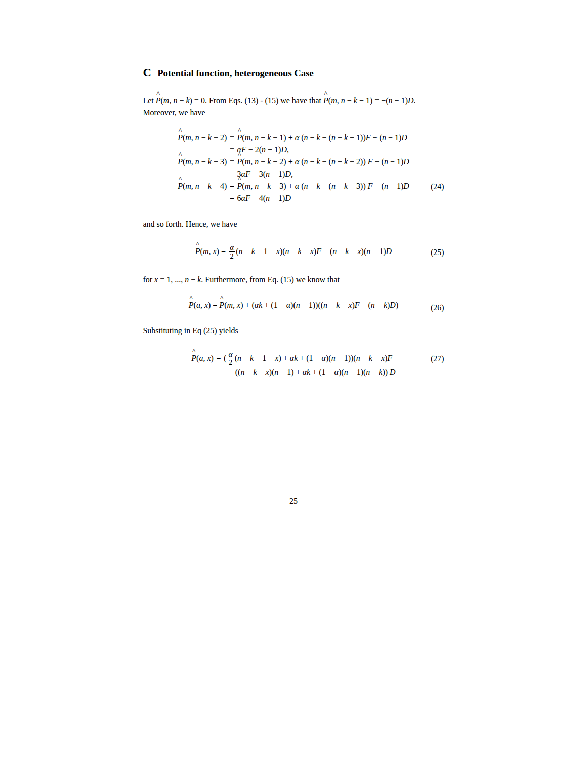CPotential function, heterogeneous Case
Let ^P(m, n − k) = 0. From Eqs. (13) - (15) we have that ^P(m, n − k − 1) = −(n − 1)D. Moreover, we have
^P(m, n − k − 2) = ^P(m, n − k − 1) + α (n − k − (n − k − 1))F − (n − 1)D
^P(m, n − k − 2) = αF − 2(n − 1)D,
^P(m, n − k − 3) = ^P(m, n − k − 2) + α (n − k − (n − k − 2)) F − (n − 1)D
^P(m, n − k − 3) = 3αF − 3(n − 1)D,
^P(m, n − k − 4) = ^P(m, n − k − 3) + α (n − k − (n − k − 3)) F − (n − 1)D
^P(m, n − k − 4) = 6αF − 4(n − 1)D
(24)
and so forth. Hence, we have
^P(m, x) = α 2(n − k − 1 − x)(n − k − x)F − (n − k − x)(n − 1)D
(25)
for x = 1, ..., n − k. Furthermore, from Eq. (15) we know that
^P(a, x) = ^P(m, x) + (αk + (1 − α)(n − 1))((n − k − x)F − (n − k)D)
(26)
Substituting in Eq (25) yields
^P(a, x) = (α 2(n − k − 1 − x) + αk + (1 − α)(n − 1))(n − k − x)F
^P(a, x) = − ((n − k − x)(n − 1) + αk + (1 − α)(n − 1)(n − k)) D
(27)
25